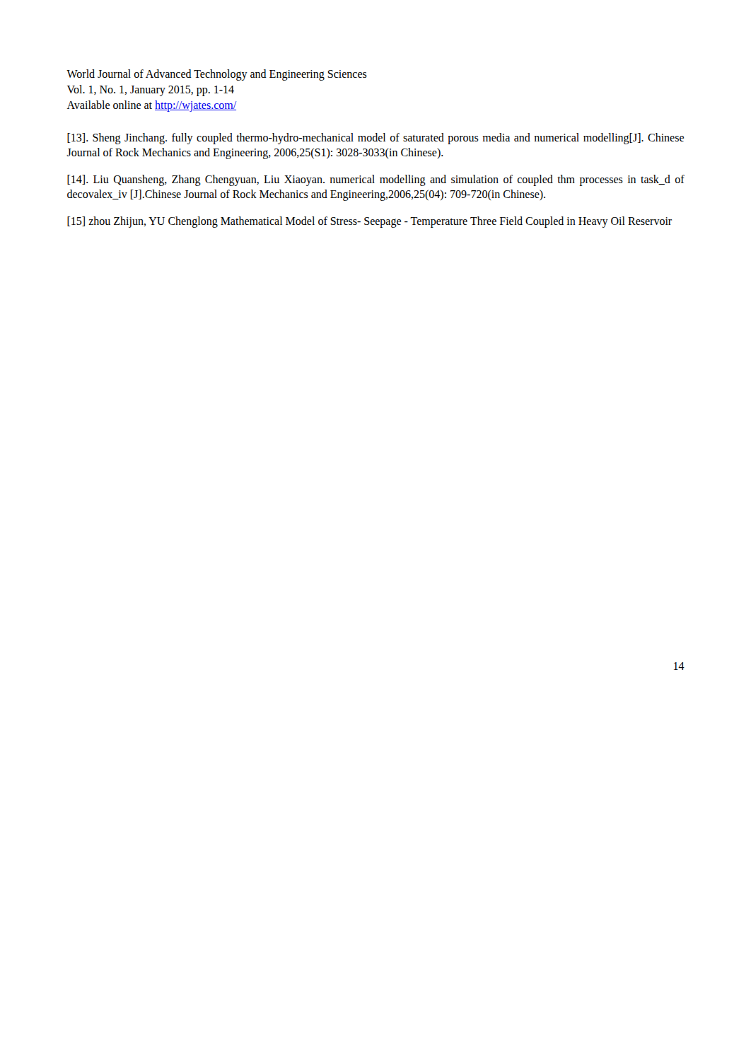World Journal of Advanced Technology and Engineering Sciences
Vol. 1, No. 1, January 2015, pp. 1-14
Available online at http://wjates.com/
[13]. Sheng Jinchang. fully coupled thermo-hydro-mechanical model of saturated porous media and numerical modelling[J]. Chinese Journal of Rock Mechanics and Engineering, 2006,25(S1): 3028-3033(in Chinese).
[14]. Liu Quansheng, Zhang Chengyuan, Liu Xiaoyan. numerical modelling and simulation of coupled thm processes in task_d of decovalex_iv [J].Chinese Journal of Rock Mechanics and Engineering,2006,25(04): 709-720(in Chinese).
[15] zhou Zhijun, YU Chenglong Mathematical Model of Stress- Seepage - Temperature Three Field Coupled in Heavy Oil Reservoir
14